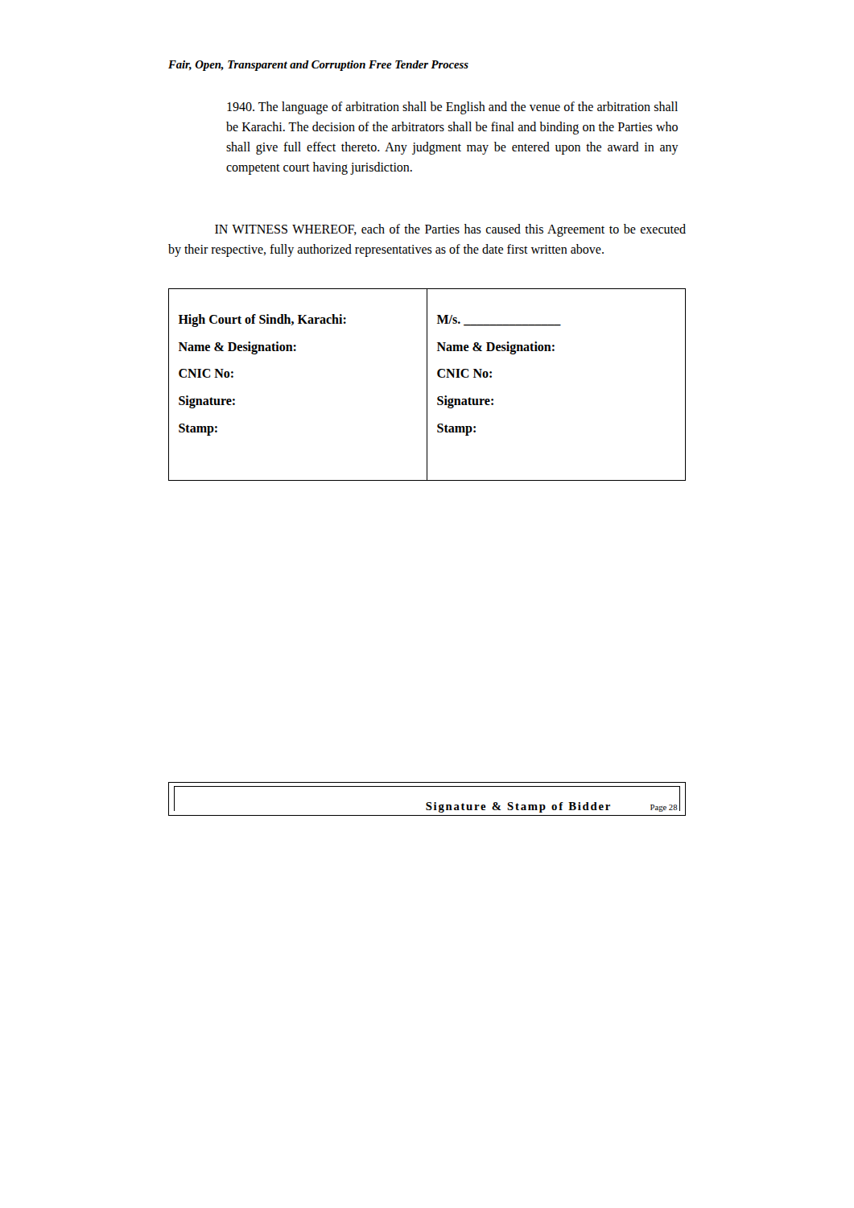Fair, Open, Transparent and Corruption Free Tender Process
1940. The language of arbitration shall be English and the venue of the arbitration shall be Karachi. The decision of the arbitrators shall be final and binding on the Parties who shall give full effect thereto. Any judgment may be entered upon the award in any competent court having jurisdiction.
IN WITNESS WHEREOF, each of the Parties has caused this Agreement to be executed by their respective, fully authorized representatives as of the date first written above.
| High Court of Sindh, Karachi: Name & Designation: CNIC No: Signature: Stamp: | M/s. _______________ Name & Designation: CNIC No: Signature: Stamp: |
Signature & Stamp of Bidder Page 28